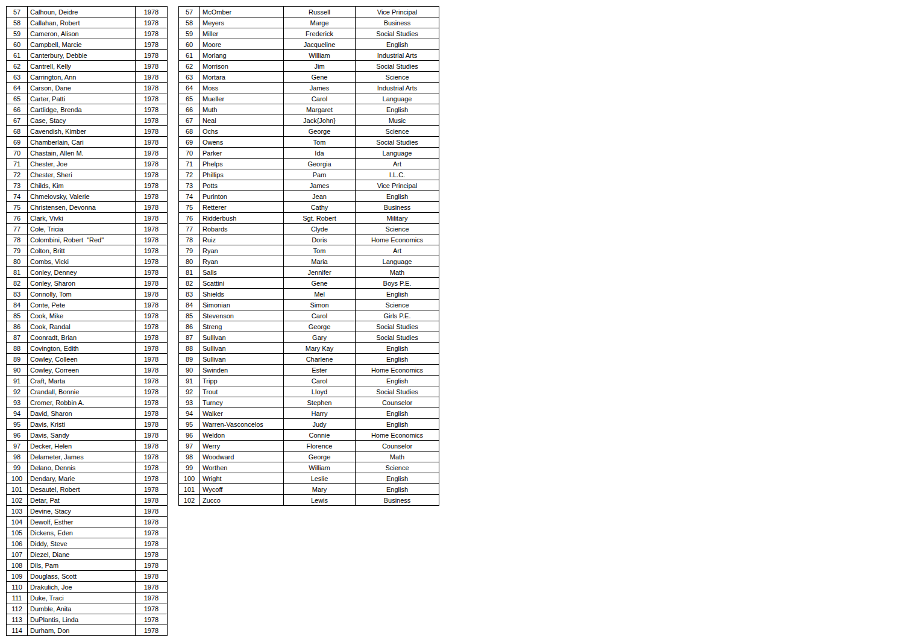| 57 | Calhoun, Deidre | 1978 |
| 58 | Callahan, Robert | 1978 |
| 59 | Cameron, Alison | 1978 |
| 60 | Campbell, Marcie | 1978 |
| 61 | Canterbury, Debbie | 1978 |
| 62 | Cantrell, Kelly | 1978 |
| 63 | Carrington, Ann | 1978 |
| 64 | Carson, Dane | 1978 |
| 65 | Carter, Patti | 1978 |
| 66 | Cartlidge, Brenda | 1978 |
| 67 | Case, Stacy | 1978 |
| 68 | Cavendish, Kimber | 1978 |
| 69 | Chamberlain, Cari | 1978 |
| 70 | Chastain, Allen M. | 1978 |
| 71 | Chester, Joe | 1978 |
| 72 | Chester, Sheri | 1978 |
| 73 | Childs, Kim | 1978 |
| 74 | Chmelovsky, Valerie | 1978 |
| 75 | Christensen, Devonna | 1978 |
| 76 | Clark, Vivki | 1978 |
| 77 | Cole, Tricia | 1978 |
| 78 | Colombini, Robert "Red" | 1978 |
| 79 | Colton, Britt | 1978 |
| 80 | Combs, Vicki | 1978 |
| 81 | Conley, Denney | 1978 |
| 82 | Conley, Sharon | 1978 |
| 83 | Connolly, Tom | 1978 |
| 84 | Conte, Pete | 1978 |
| 85 | Cook, Mike | 1978 |
| 86 | Cook, Randal | 1978 |
| 87 | Coonradt, Brian | 1978 |
| 88 | Covington, Edith | 1978 |
| 89 | Cowley, Colleen | 1978 |
| 90 | Cowley, Correen | 1978 |
| 91 | Craft, Marta | 1978 |
| 92 | Crandall, Bonnie | 1978 |
| 93 | Cromer, Robbin A. | 1978 |
| 94 | David, Sharon | 1978 |
| 95 | Davis, Kristi | 1978 |
| 96 | Davis, Sandy | 1978 |
| 97 | Decker, Helen | 1978 |
| 98 | Delameter, James | 1978 |
| 99 | Delano, Dennis | 1978 |
| 100 | Dendary, Marie | 1978 |
| 101 | Desautel, Robert | 1978 |
| 102 | Detar, Pat | 1978 |
| 103 | Devine, Stacy | 1978 |
| 104 | Dewolf, Esther | 1978 |
| 105 | Dickens, Eden | 1978 |
| 106 | Diddy, Steve | 1978 |
| 107 | Diezel, Diane | 1978 |
| 108 | Dils, Pam | 1978 |
| 109 | Douglass, Scott | 1978 |
| 110 | Drakulich, Joe | 1978 |
| 111 | Duke, Traci | 1978 |
| 112 | Dumble, Anita | 1978 |
| 113 | DuPlantis, Linda | 1978 |
| 114 | Durham, Don | 1978 |
| 57 | McOmber | Russell | Vice Principal |
| 58 | Meyers | Marge | Business |
| 59 | Miller | Frederick | Social Studies |
| 60 | Moore | Jacqueline | English |
| 61 | Morlang | William | Industrial Arts |
| 62 | Morrison | Jim | Social Studies |
| 63 | Mortara | Gene | Science |
| 64 | Moss | James | Industrial Arts |
| 65 | Mueller | Carol | Language |
| 66 | Muth | Margaret | English |
| 67 | Neal | Jack{John} | Music |
| 68 | Ochs | George | Science |
| 69 | Owens | Tom | Social Studies |
| 70 | Parker | Ida | Language |
| 71 | Phelps | Georgia | Art |
| 72 | Phillips | Pam | I.L.C. |
| 73 | Potts | James | Vice Principal |
| 74 | Purinton | Jean | English |
| 75 | Retterer | Cathy | Business |
| 76 | Ridderbush | Sgt. Robert | Military |
| 77 | Robards | Clyde | Science |
| 78 | Ruiz | Doris | Home Economics |
| 79 | Ryan | Tom | Art |
| 80 | Ryan | Maria | Language |
| 81 | Salls | Jennifer | Math |
| 82 | Scattini | Gene | Boys P.E. |
| 83 | Shields | Mel | English |
| 84 | Simonian | Simon | Science |
| 85 | Stevenson | Carol | Girls P.E. |
| 86 | Streng | George | Social Studies |
| 87 | Sullivan | Gary | Social Studies |
| 88 | Sullivan | Mary Kay | English |
| 89 | Sullivan | Charlene | English |
| 90 | Swinden | Ester | Home Economics |
| 91 | Tripp | Carol | English |
| 92 | Trout | Lloyd | Social Studies |
| 93 | Turney | Stephen | Counselor |
| 94 | Walker | Harry | English |
| 95 | Warren-Vasconcelos | Judy | English |
| 96 | Weldon | Connie | Home Economics |
| 97 | Werry | Florence | Counselor |
| 98 | Woodward | George | Math |
| 99 | Worthen | William | Science |
| 100 | Wright | Leslie | English |
| 101 | Wycoff | Mary | English |
| 102 | Zucco | Lewis | Business |